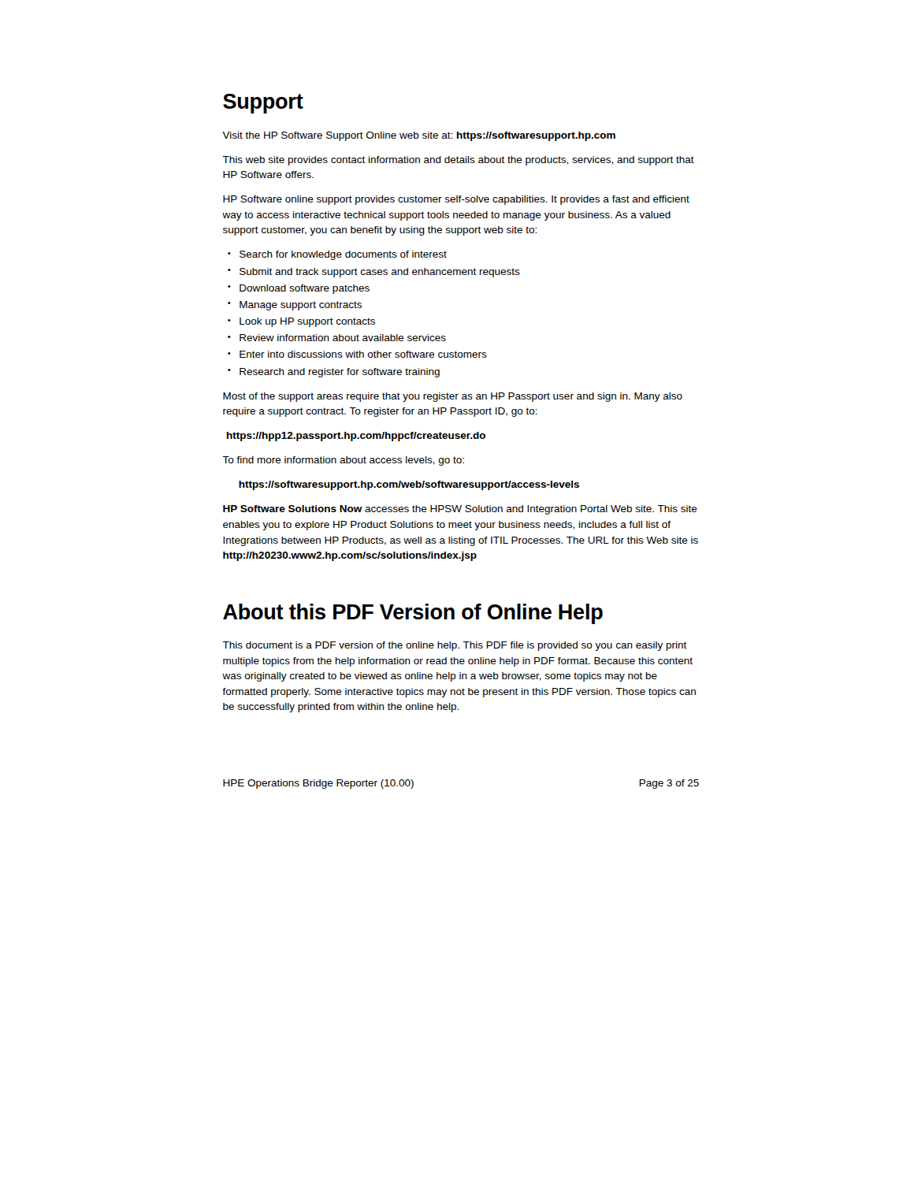Support
Visit the HP Software Support Online web site at: https://softwaresupport.hp.com
This web site provides contact information and details about the products, services, and support that HP Software offers.
HP Software online support provides customer self-solve capabilities. It provides a fast and efficient way to access interactive technical support tools needed to manage your business. As a valued support customer, you can benefit by using the support web site to:
Search for knowledge documents of interest
Submit and track support cases and enhancement requests
Download software patches
Manage support contracts
Look up HP support contacts
Review information about available services
Enter into discussions with other software customers
Research and register for software training
Most of the support areas require that you register as an HP Passport user and sign in. Many also require a support contract. To register for an HP Passport ID, go to:
https://hpp12.passport.hp.com/hppcf/createuser.do
To find more information about access levels, go to:
https://softwaresupport.hp.com/web/softwaresupport/access-levels
HP Software Solutions Now accesses the HPSW Solution and Integration Portal Web site. This site enables you to explore HP Product Solutions to meet your business needs, includes a full list of Integrations between HP Products, as well as a listing of ITIL Processes. The URL for this Web site is
http://h20230.www2.hp.com/sc/solutions/index.jsp
About this PDF Version of Online Help
This document is a PDF version of the online help. This PDF file is provided so you can easily print multiple topics from the help information or read the online help in PDF format. Because this content was originally created to be viewed as online help in a web browser, some topics may not be formatted properly. Some interactive topics may not be present in this PDF version. Those topics can be successfully printed from within the online help.
HPE Operations Bridge Reporter (10.00) Page 3 of 25